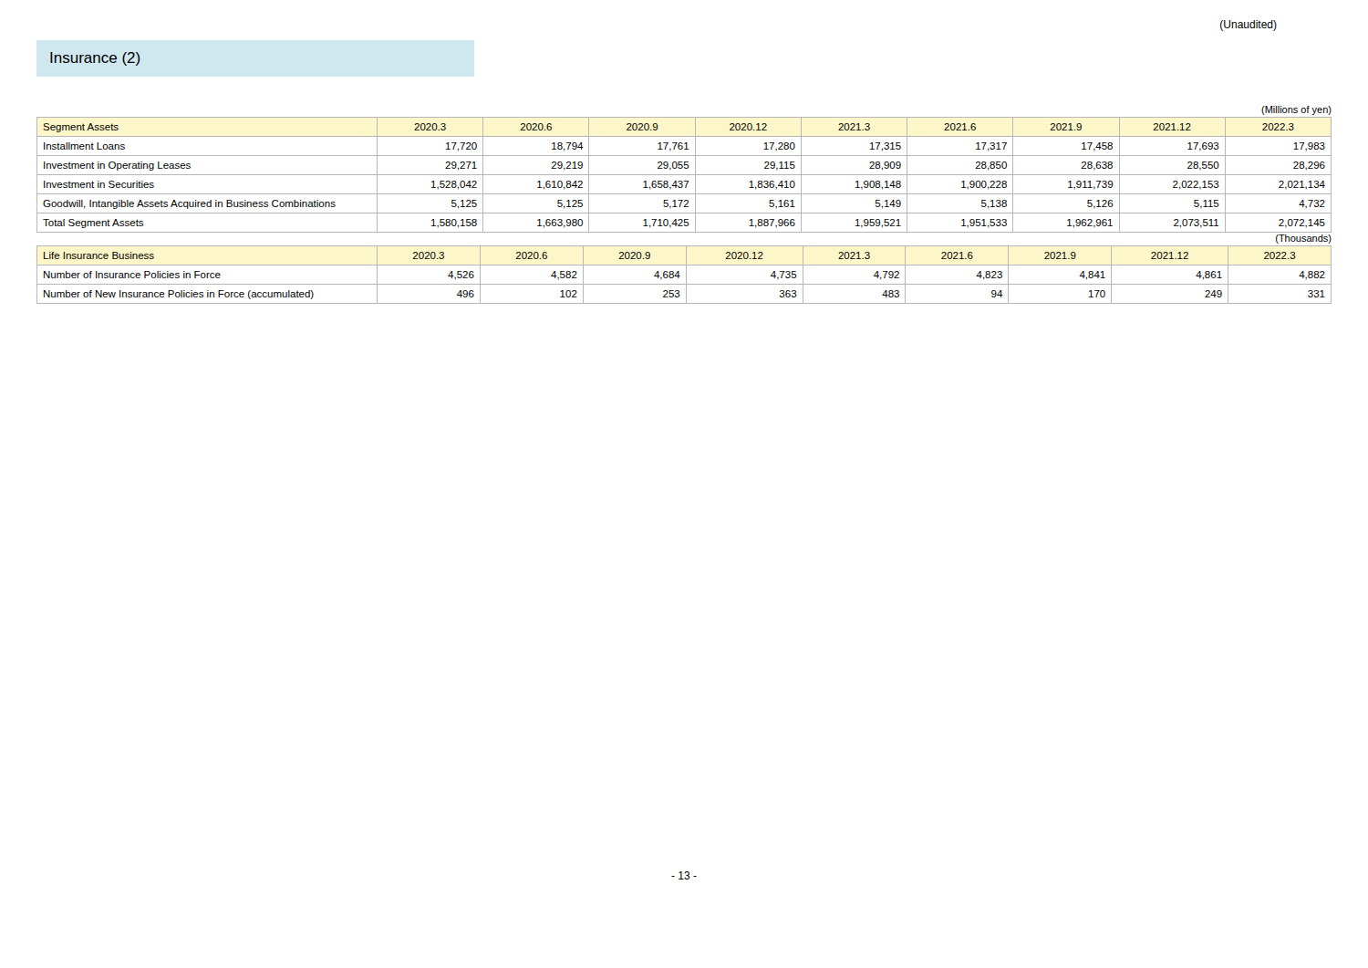(Unaudited)
Insurance (2)
(Millions of yen)
| Segment Assets | 2020.3 | 2020.6 | 2020.9 | 2020.12 | 2021.3 | 2021.6 | 2021.9 | 2021.12 | 2022.3 |
| --- | --- | --- | --- | --- | --- | --- | --- | --- | --- |
| Installment Loans | 17,720 | 18,794 | 17,761 | 17,280 | 17,315 | 17,317 | 17,458 | 17,693 | 17,983 |
| Investment in Operating Leases | 29,271 | 29,219 | 29,055 | 29,115 | 28,909 | 28,850 | 28,638 | 28,550 | 28,296 |
| Investment in Securities | 1,528,042 | 1,610,842 | 1,658,437 | 1,836,410 | 1,908,148 | 1,900,228 | 1,911,739 | 2,022,153 | 2,021,134 |
| Goodwill, Intangible Assets Acquired in Business Combinations | 5,125 | 5,125 | 5,172 | 5,161 | 5,149 | 5,138 | 5,126 | 5,115 | 4,732 |
| Total Segment Assets | 1,580,158 | 1,663,980 | 1,710,425 | 1,887,966 | 1,959,521 | 1,951,533 | 1,962,961 | 2,073,511 | 2,072,145 |
(Thousands)
| Life Insurance Business | 2020.3 | 2020.6 | 2020.9 | 2020.12 | 2021.3 | 2021.6 | 2021.9 | 2021.12 | 2022.3 |
| --- | --- | --- | --- | --- | --- | --- | --- | --- | --- |
| Number of Insurance Policies in Force | 4,526 | 4,582 | 4,684 | 4,735 | 4,792 | 4,823 | 4,841 | 4,861 | 4,882 |
| Number of New Insurance Policies in Force (accumulated) | 496 | 102 | 253 | 363 | 483 | 94 | 170 | 249 | 331 |
- 13 -